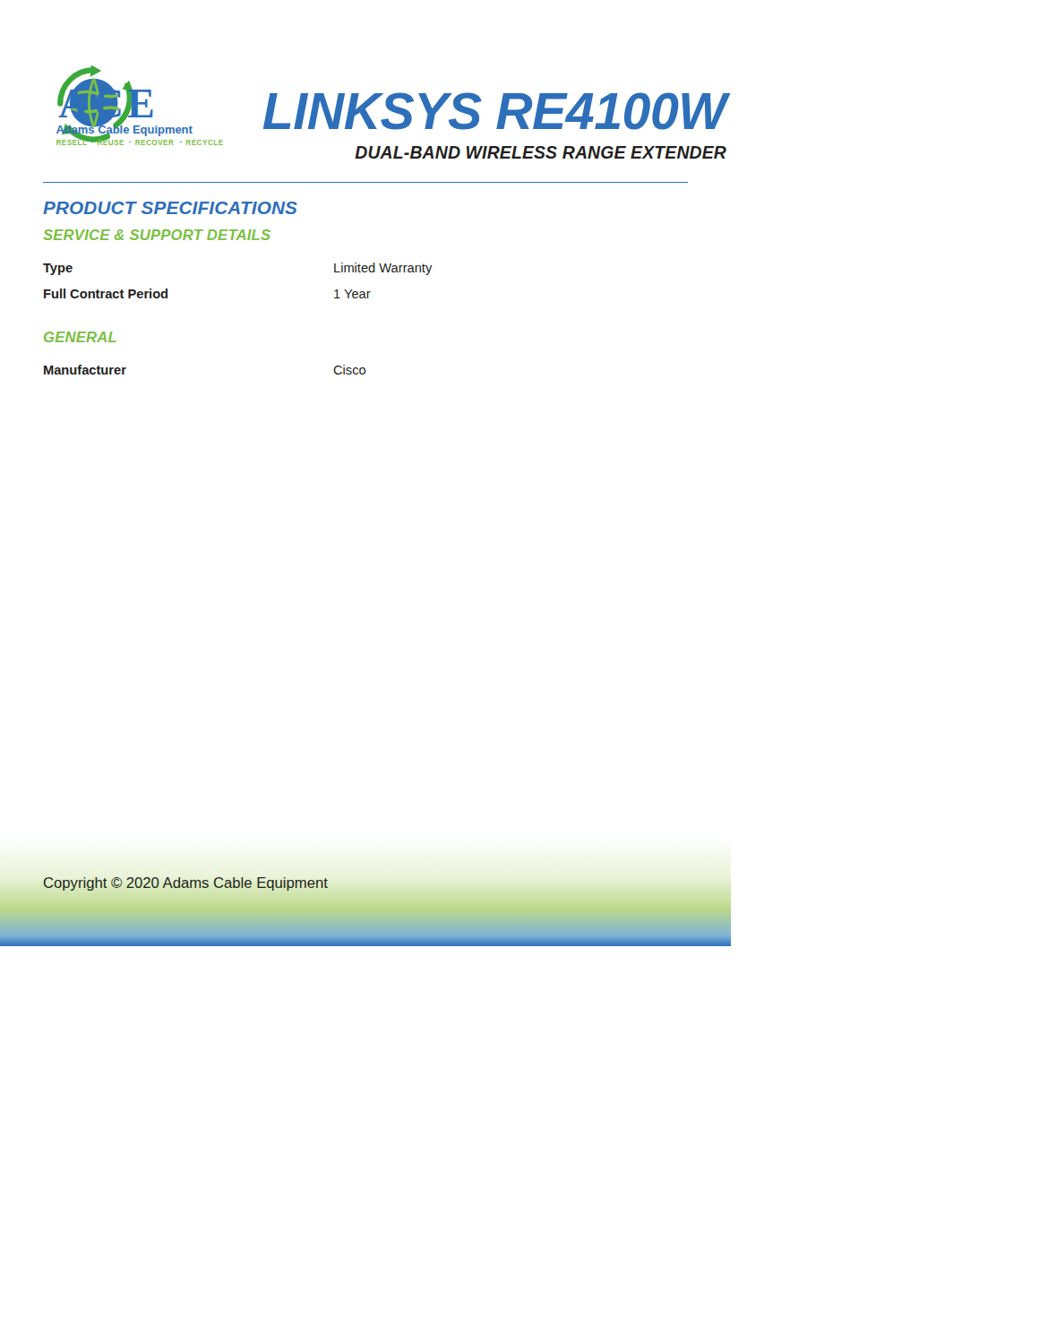A C E Adams Cable Equipment RESELL · REUSE · RECOVER · RECYCLE
LINKSYS RE4100W
DUAL-BAND WIRELESS RANGE EXTENDER
PRODUCT SPECIFICATIONS
SERVICE & SUPPORT DETAILS
| Type | Limited Warranty |
| Full Contract Period | 1 Year |
GENERAL
| Manufacturer | Cisco |
Copyright © 2020 Adams Cable Equipment